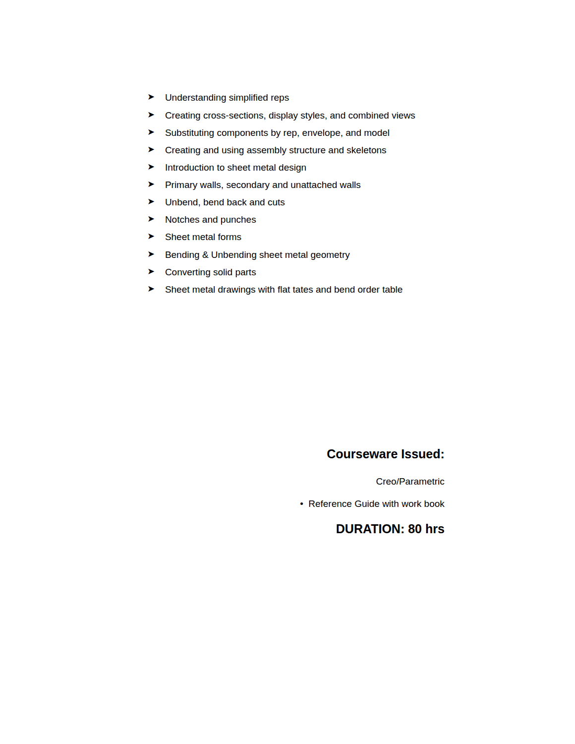Understanding simplified reps
Creating cross-sections, display styles, and combined views
Substituting components by rep, envelope, and model
Creating and using assembly structure and skeletons
Introduction to sheet metal design
Primary walls, secondary and unattached walls
Unbend, bend back and cuts
Notches and punches
Sheet metal forms
Bending & Unbending sheet metal geometry
Converting solid parts
Sheet metal drawings with flat tates and bend order table
Courseware Issued:
Creo/Parametric
Reference Guide with work book
DURATION: 80 hrs